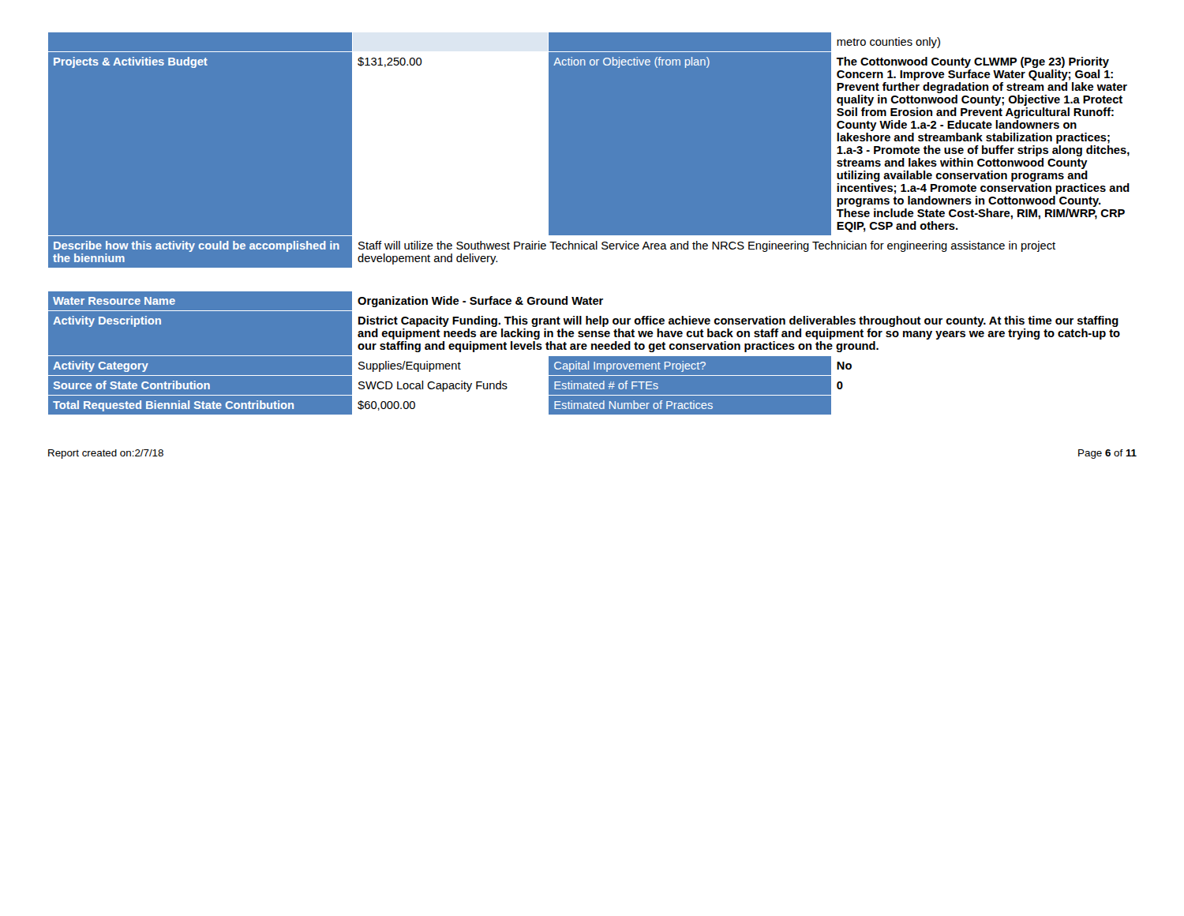| | | | metro counties only) |
| Projects & Activities Budget | $131,250.00 | Action or Objective (from plan) | The Cottonwood County CLWMP (Pge 23) Priority Concern 1. Improve Surface Water Quality; Goal 1: Prevent further degradation of stream and lake water quality in Cottonwood County; Objective 1.a Protect Soil from Erosion and Prevent Agricultural Runoff: County Wide 1.a-2 - Educate landowners on lakeshore and streambank stabilization practices; 1.a-3 - Promote the use of buffer strips along ditches, streams and lakes within Cottonwood County utilizing available conservation programs and incentives; 1.a-4 Promote conservation practices and programs to landowners in Cottonwood County. These include State Cost-Share, RIM, RIM/WRP, CRP EQIP, CSP and others. |
| Describe how this activity could be accomplished in the biennium | Staff will utilize the Southwest Prairie Technical Service Area and the NRCS Engineering Technician for engineering assistance in project developement and delivery. |
| Water Resource Name | Organization Wide - Surface & Ground Water |
| Activity Description | District Capacity Funding. This grant will help our office achieve conservation deliverables throughout our county. At this time our staffing and equipment needs are lacking in the sense that we have cut back on staff and equipment for so many years we are trying to catch-up to our staffing and equipment levels that are needed to get conservation practices on the ground. |
| Activity Category | Supplies/Equipment | Capital Improvement Project? | No |
| Source of State Contribution | SWCD Local Capacity Funds | Estimated # of FTEs | 0 |
| Total Requested Biennial State Contribution | $60,000.00 | Estimated Number of Practices | |
Report created on:2/7/18 Page 6 of 11